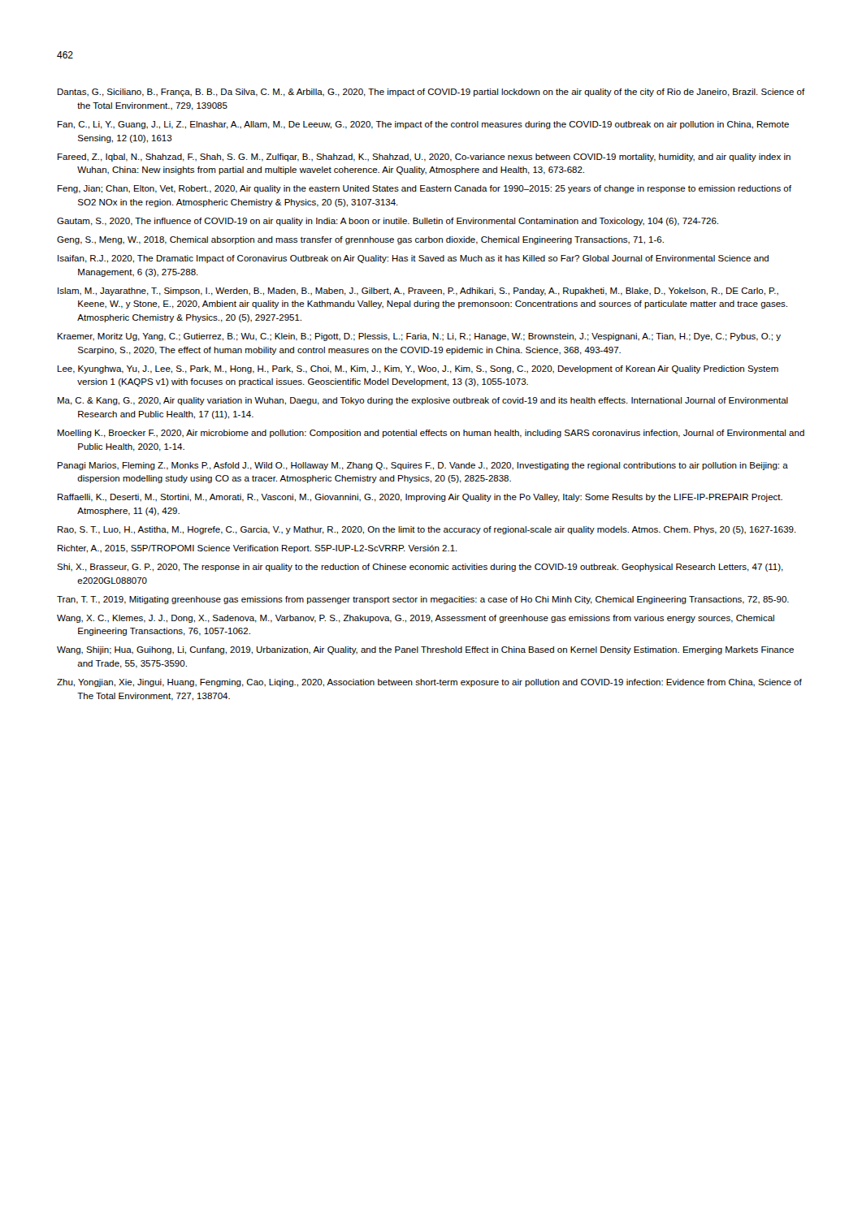462
Dantas, G., Siciliano, B., França, B. B., Da Silva, C. M., & Arbilla, G., 2020, The impact of COVID-19 partial lockdown on the air quality of the city of Rio de Janeiro, Brazil. Science of the Total Environment., 729, 139085
Fan, C., Li, Y., Guang, J., Li, Z., Elnashar, A., Allam, M., De Leeuw, G., 2020, The impact of the control measures during the COVID-19 outbreak on air pollution in China, Remote Sensing, 12 (10), 1613
Fareed, Z., Iqbal, N., Shahzad, F., Shah, S. G. M., Zulfiqar, B., Shahzad, K., Shahzad, U., 2020, Co-variance nexus between COVID-19 mortality, humidity, and air quality index in Wuhan, China: New insights from partial and multiple wavelet coherence. Air Quality, Atmosphere and Health, 13, 673-682.
Feng, Jian; Chan, Elton, Vet, Robert., 2020, Air quality in the eastern United States and Eastern Canada for 1990–2015: 25 years of change in response to emission reductions of SO2 NOx in the region. Atmospheric Chemistry & Physics, 20 (5), 3107-3134.
Gautam, S., 2020, The influence of COVID-19 on air quality in India: A boon or inutile. Bulletin of Environmental Contamination and Toxicology, 104 (6), 724-726.
Geng, S., Meng, W., 2018, Chemical absorption and mass transfer of grennhouse gas carbon dioxide, Chemical Engineering Transactions, 71, 1-6.
Isaifan, R.J., 2020, The Dramatic Impact of Coronavirus Outbreak on Air Quality: Has it Saved as Much as it has Killed so Far? Global Journal of Environmental Science and Management, 6 (3), 275-288.
Islam, M., Jayarathne, T., Simpson, I., Werden, B., Maden, B., Maben, J., Gilbert, A., Praveen, P., Adhikari, S., Panday, A., Rupakheti, M., Blake, D., Yokelson, R., DE Carlo, P., Keene, W., y Stone, E., 2020, Ambient air quality in the Kathmandu Valley, Nepal during the premonsoon: Concentrations and sources of particulate matter and trace gases. Atmospheric Chemistry & Physics., 20 (5), 2927-2951.
Kraemer, Moritz Ug, Yang, C.; Gutierrez, B.; Wu, C.; Klein, B.; Pigott, D.; Plessis, L.; Faria, N.; Li, R.; Hanage, W.; Brownstein, J.; Vespignani, A.; Tian, H.; Dye, C.; Pybus, O.; y Scarpino, S., 2020, The effect of human mobility and control measures on the COVID-19 epidemic in China. Science, 368, 493-497.
Lee, Kyunghwa, Yu, J., Lee, S., Park, M., Hong, H., Park, S., Choi, M., Kim, J., Kim, Y., Woo, J., Kim, S., Song, C., 2020, Development of Korean Air Quality Prediction System version 1 (KAQPS v1) with focuses on practical issues. Geoscientific Model Development, 13 (3), 1055-1073.
Ma, C. & Kang, G., 2020, Air quality variation in Wuhan, Daegu, and Tokyo during the explosive outbreak of covid-19 and its health effects. International Journal of Environmental Research and Public Health, 17 (11), 1-14.
Moelling K., Broecker F., 2020, Air microbiome and pollution: Composition and potential effects on human health, including SARS coronavirus infection, Journal of Environmental and Public Health, 2020, 1-14.
Panagi Marios, Fleming Z., Monks P., Asfold J., Wild O., Hollaway M., Zhang Q., Squires F., D. Vande J., 2020, Investigating the regional contributions to air pollution in Beijing: a dispersion modelling study using CO as a tracer. Atmospheric Chemistry and Physics, 20 (5), 2825-2838.
Raffaelli, K., Deserti, M., Stortini, M., Amorati, R., Vasconi, M., Giovannini, G., 2020, Improving Air Quality in the Po Valley, Italy: Some Results by the LIFE-IP-PREPAIR Project. Atmosphere, 11 (4), 429.
Rao, S. T., Luo, H., Astitha, M., Hogrefe, C., Garcia, V., y Mathur, R., 2020, On the limit to the accuracy of regional-scale air quality models. Atmos. Chem. Phys, 20 (5), 1627-1639.
Richter, A., 2015, S5P/TROPOMI Science Verification Report. S5P-IUP-L2-ScVRRP. Versión 2.1.
Shi, X., Brasseur, G. P., 2020, The response in air quality to the reduction of Chinese economic activities during the COVID-19 outbreak. Geophysical Research Letters, 47 (11), e2020GL088070
Tran, T. T., 2019, Mitigating greenhouse gas emissions from passenger transport sector in megacities: a case of Ho Chi Minh City, Chemical Engineering Transactions, 72, 85-90.
Wang, X. C., Klemes, J. J., Dong, X., Sadenova, M., Varbanov, P. S., Zhakupova, G., 2019, Assessment of greenhouse gas emissions from various energy sources, Chemical Engineering Transactions, 76, 1057-1062.
Wang, Shijin; Hua, Guihong, Li, Cunfang, 2019, Urbanization, Air Quality, and the Panel Threshold Effect in China Based on Kernel Density Estimation. Emerging Markets Finance and Trade, 55, 3575-3590.
Zhu, Yongjian, Xie, Jingui, Huang, Fengming, Cao, Liqing., 2020, Association between short-term exposure to air pollution and COVID-19 infection: Evidence from China, Science of The Total Environment, 727, 138704.